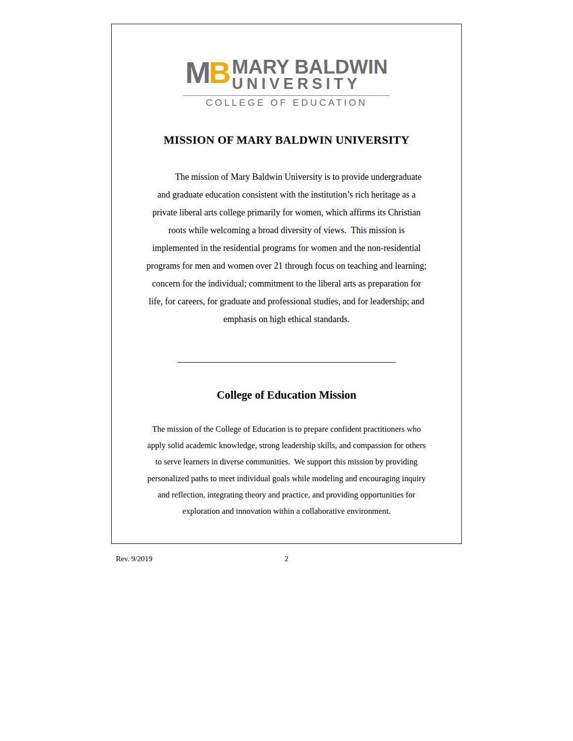MB MARY BALDWIN
UNIVERSITY
COLLEGE OF EDUCATION
MISSION OF MARY BALDWIN UNIVERSITY
The mission of Mary Baldwin University is to provide undergraduate and graduate education consistent with the institution’s rich heritage as a private liberal arts college primarily for women, which affirms its Christian roots while welcoming a broad diversity of views. This mission is implemented in the residential programs for women and the non-residential programs for men and women over 21 through focus on teaching and learning; concern for the individual; commitment to the liberal arts as preparation for life, for careers, for graduate and professional studies, and for leadership; and emphasis on high ethical standards.
College of Education Mission
The mission of the College of Education is to prepare confident practitioners who apply solid academic knowledge, strong leadership skills, and compassion for others to serve learners in diverse communities. We support this mission by providing personalized paths to meet individual goals while modeling and encouraging inquiry and reflection, integrating theory and practice, and providing opportunities for exploration and innovation within a collaborative environment.
Rev. 9/2019
2